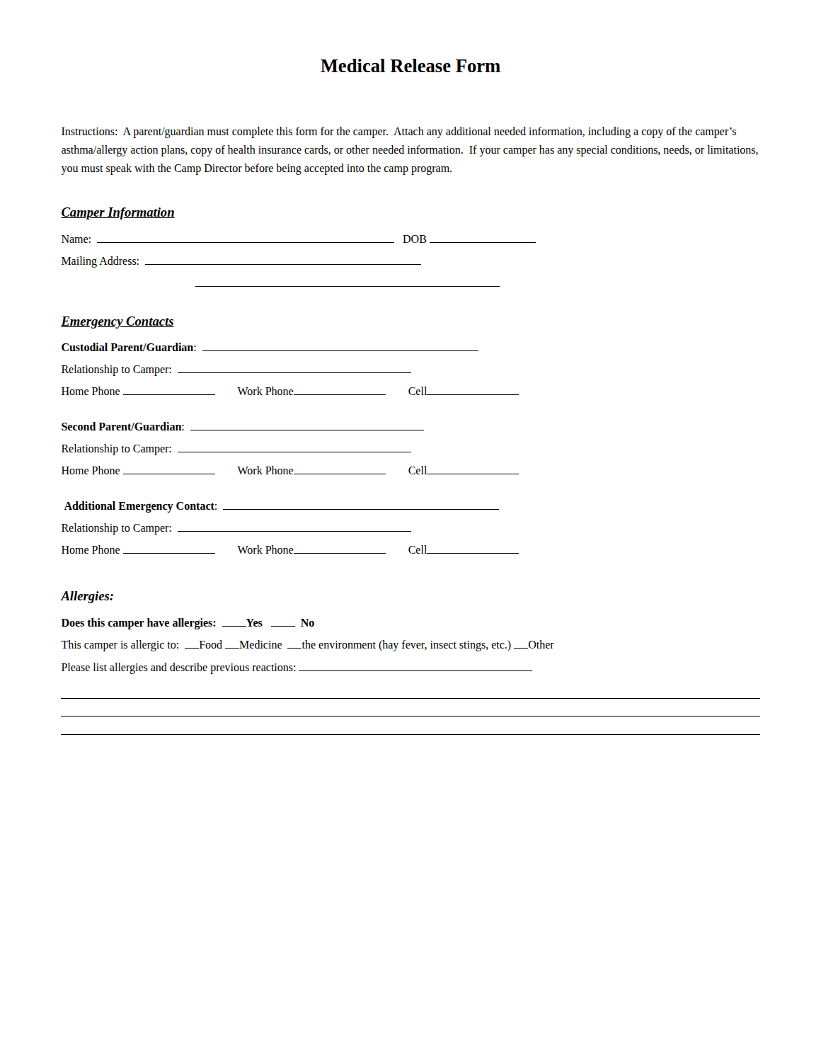Medical Release Form
Instructions: A parent/guardian must complete this form for the camper. Attach any additional needed information, including a copy of the camper’s asthma/allergy action plans, copy of health insurance cards, or other needed information. If your camper has any special conditions, needs, or limitations, you must speak with the Camp Director before being accepted into the camp program.
Camper Information
Name: DOB
Mailing Address:
Emergency Contacts
Custodial Parent/Guardian:
Relationship to Camper:
Home Phone Work Phone Cell
Second Parent/Guardian:
Relationship to Camper:
Home Phone Work Phone Cell
Additional Emergency Contact:
Relationship to Camper:
Home Phone Work Phone Cell
Allergies:
Does this camper have allergies: Yes No
This camper is allergic to: Food Medicine the environment (hay fever, insect stings, etc.) Other
Please list allergies and describe previous reactions: